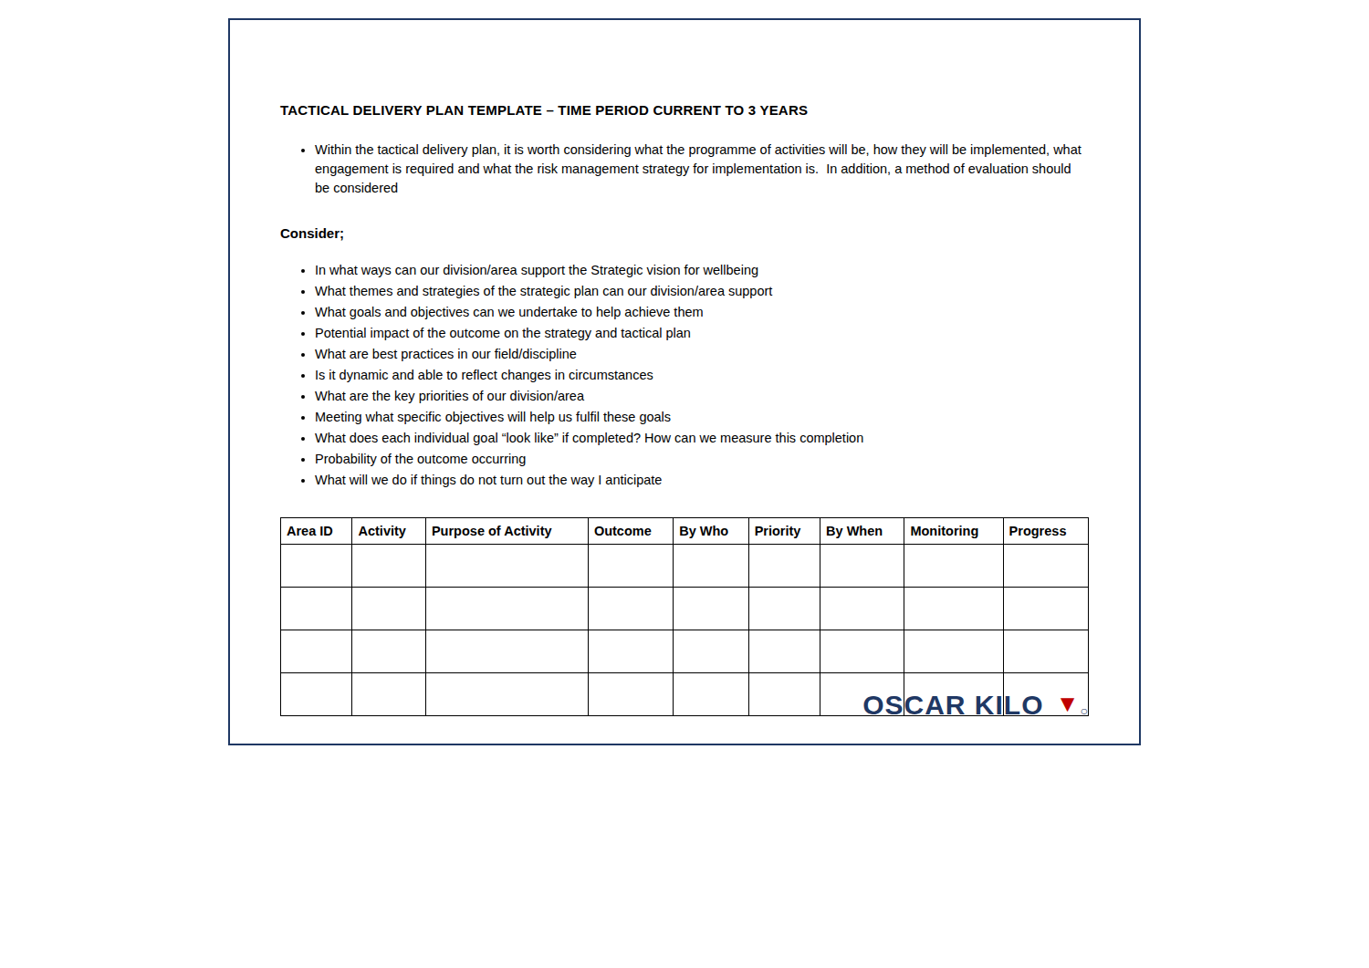TACTICAL DELIVERY PLAN TEMPLATE – TIME PERIOD CURRENT TO 3 YEARS
Within the tactical delivery plan, it is worth considering what the programme of activities will be, how they will be implemented, what engagement is required and what the risk management strategy for implementation is. In addition, a method of evaluation should be considered
Consider;
In what ways can our division/area support the Strategic vision for wellbeing
What themes and strategies of the strategic plan can our division/area support
What goals and objectives can we undertake to help achieve them
Potential impact of the outcome on the strategy and tactical plan
What are best practices in our field/discipline
Is it dynamic and able to reflect changes in circumstances
What are the key priorities of our division/area
Meeting what specific objectives will help us fulfil these goals
What does each individual goal “look like” if completed? How can we measure this completion
Probability of the outcome occurring
What will we do if things do not turn out the way I anticipate
| Area ID | Activity | Purpose of Activity | Outcome | By Who | Priority | By When | Monitoring | Progress |
| --- | --- | --- | --- | --- | --- | --- | --- | --- |
OSCAR KILO ▼○